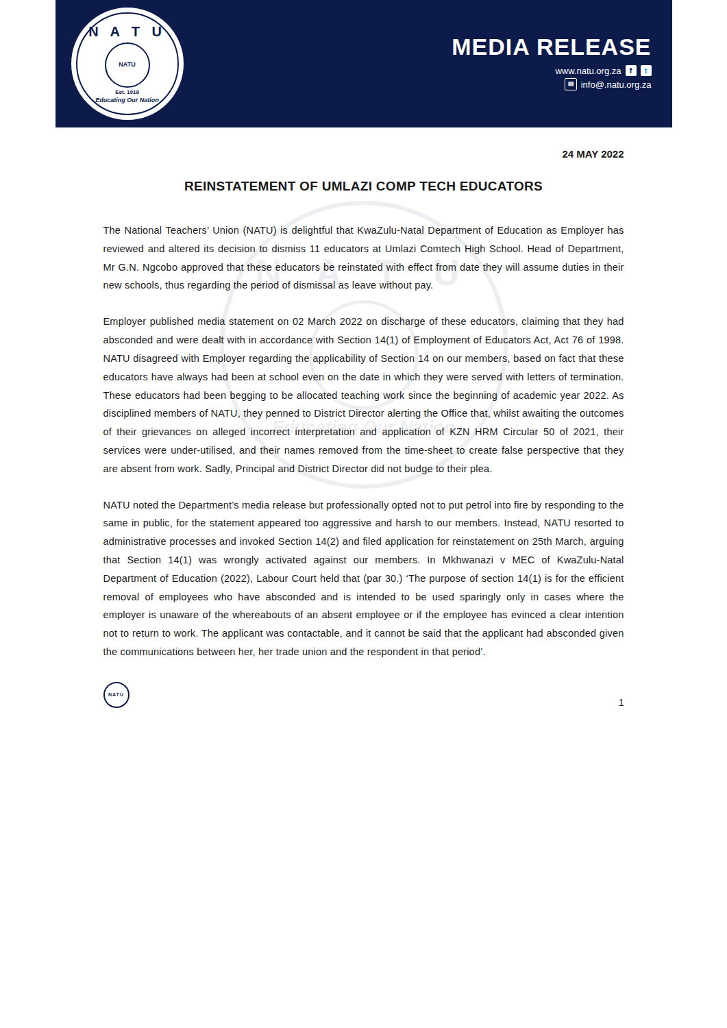N A T U
NATU
Est. 1918
Educating Our Nation
MEDIA RELEASE
www.natu.org.za f t
✉ info@.natu.org.za
N A T U
Educating Our Nation
24 MAY 2022
REINSTATEMENT OF UMLAZI COMP TECH EDUCATORS
The National Teachers’ Union (NATU) is delightful that KwaZulu-Natal Department of Education as Employer has reviewed and altered its decision to dismiss 11 educators at Umlazi Comtech High School. Head of Department, Mr G.N. Ngcobo approved that these educators be reinstated with effect from date they will assume duties in their new schools, thus regarding the period of dismissal as leave without pay.
Employer published media statement on 02 March 2022 on discharge of these educators, claiming that they had absconded and were dealt with in accordance with Section 14(1) of Employment of Educators Act, Act 76 of 1998. NATU disagreed with Employer regarding the applicability of Section 14 on our members, based on fact that these educators have always had been at school even on the date in which they were served with letters of termination. These educators had been begging to be allocated teaching work since the beginning of academic year 2022. As disciplined members of NATU, they penned to District Director alerting the Office that, whilst awaiting the outcomes of their grievances on alleged incorrect interpretation and application of KZN HRM Circular 50 of 2021, their services were under-utilised, and their names removed from the time-sheet to create false perspective that they are absent from work. Sadly, Principal and District Director did not budge to their plea.
NATU noted the Department’s media release but professionally opted not to put petrol into fire by responding to the same in public, for the statement appeared too aggressive and harsh to our members. Instead, NATU resorted to administrative processes and invoked Section 14(2) and filed application for reinstatement on 25th March, arguing that Section 14(1) was wrongly activated against our members. In Mkhwanazi v MEC of KwaZulu-Natal Department of Education (2022), Labour Court held that (par 30.) ‘The purpose of section 14(1) is for the efficient removal of employees who have absconded and is intended to be used sparingly only in cases where the employer is unaware of the whereabouts of an absent employee or if the employee has evinced a clear intention not to return to work. The applicant was contactable, and it cannot be said that the applicant had absconded given the communications between her, her trade union and the respondent in that period’.
NATU
1